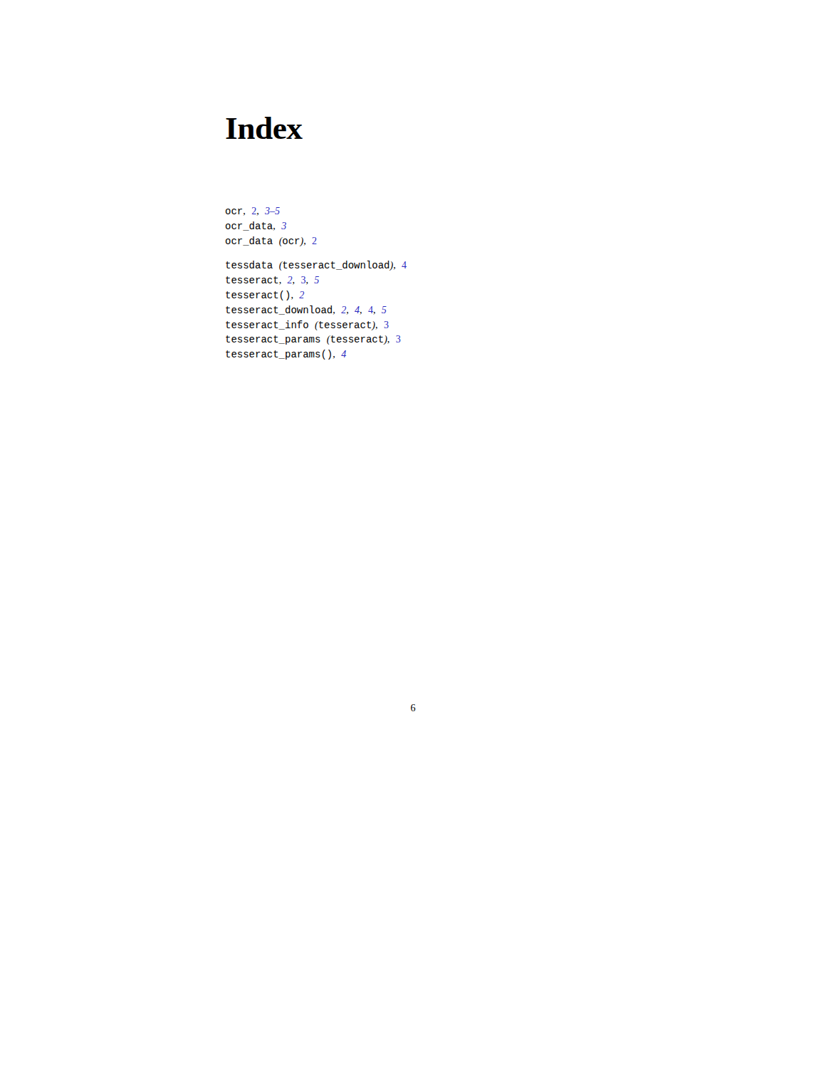Index
ocr, 2, 3–5
ocr_data, 3
ocr_data (ocr), 2
tessdata (tesseract_download), 4
tesseract, 2, 3, 5
tesseract(), 2
tesseract_download, 2, 4, 4, 5
tesseract_info (tesseract), 3
tesseract_params (tesseract), 3
tesseract_params(), 4
6